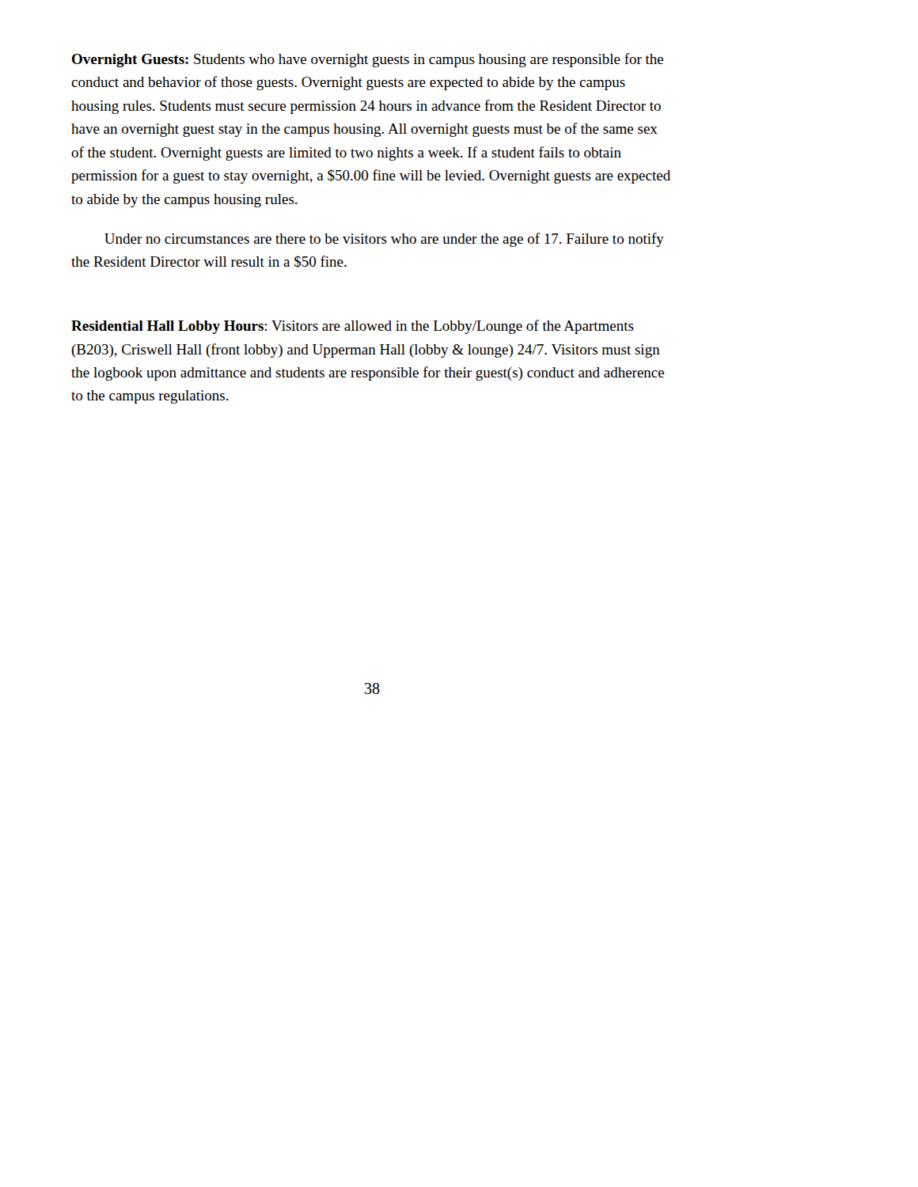Overnight Guests: Students who have overnight guests in campus housing are responsible for the conduct and behavior of those guests. Overnight guests are expected to abide by the campus housing rules. Students must secure permission 24 hours in advance from the Resident Director to have an overnight guest stay in the campus housing. All overnight guests must be of the same sex of the student. Overnight guests are limited to two nights a week. If a student fails to obtain permission for a guest to stay overnight, a $50.00 fine will be levied. Overnight guests are expected to abide by the campus housing rules.
Under no circumstances are there to be visitors who are under the age of 17. Failure to notify the Resident Director will result in a $50 fine.
Residential Hall Lobby Hours: Visitors are allowed in the Lobby/Lounge of the Apartments (B203), Criswell Hall (front lobby) and Upperman Hall (lobby & lounge) 24/7. Visitors must sign the logbook upon admittance and students are responsible for their guest(s) conduct and adherence to the campus regulations.
38